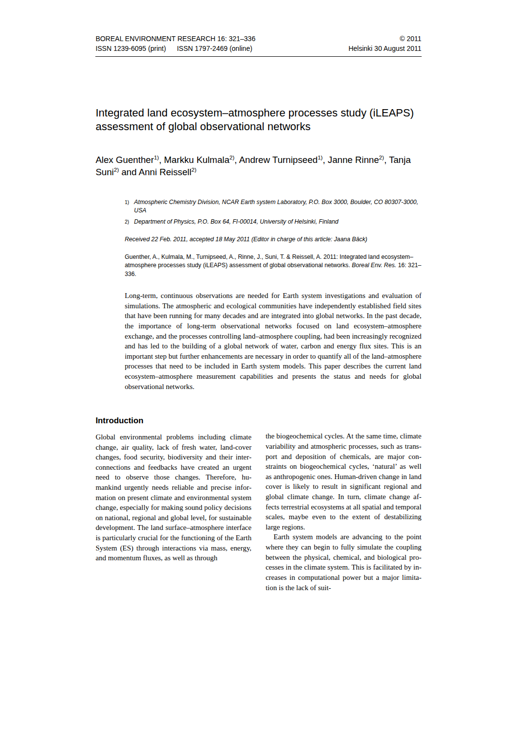BOREAL ENVIRONMENT RESEARCH 16: 321–336 © 2011
ISSN 1239-6095 (print) ISSN 1797-2469 (online) Helsinki 30 August 2011
Integrated land ecosystem–atmosphere processes study (iLEAPS) assessment of global observational networks
Alex Guenther1), Markku Kulmala2), Andrew Turnipseed1), Janne Rinne2), Tanja Suni2) and Anni Reissell2)
1)
Atmospheric Chemistry Division, NCAR Earth system Laboratory, P.O. Box 3000, Boulder, CO 80307-3000, USA
2)
Department of Physics, P.O. Box 64, FI-00014, University of Helsinki, Finland
Received 22 Feb. 2011, accepted 18 May 2011 (Editor in charge of this article: Jaana Bäck)
Guenther, A., Kulmala, M., Turnipseed, A., Rinne, J., Suni, T. & Reissell, A. 2011: Integrated land ecosystem–atmosphere processes study (iLEAPS) assessment of global observational networks. Boreal Env. Res. 16: 321–336.
Long-term, continuous observations are needed for Earth system investigations and evaluation of simulations. The atmospheric and ecological communities have independently established field sites that have been running for many decades and are integrated into global networks. In the past decade, the importance of long-term observational networks focused on land ecosystem–atmosphere exchange, and the processes controlling land–atmosphere coupling, had been increasingly recognized and has led to the building of a global network of water, carbon and energy flux sites. This is an important step but further enhancements are necessary in order to quantify all of the land–atmosphere processes that need to be included in Earth system models. This paper describes the current land ecosystem–atmosphere measurement capabilities and presents the status and needs for global observational networks.
Introduction
Global environmental problems including climate change, air quality, lack of fresh water, land-cover changes, food security, biodiversity and their interconnections and feedbacks have created an urgent need to observe those changes. Therefore, humankind urgently needs reliable and precise information on present climate and environmental system change, especially for making sound policy decisions on national, regional and global level, for sustainable development. The land surface–atmosphere interface is particularly crucial for the functioning of the Earth System (ES) through interactions via mass, energy, and momentum fluxes, as well as through
the biogeochemical cycles. At the same time, climate variability and atmospheric processes, such as transport and deposition of chemicals, are major constraints on biogeochemical cycles, ‘natural’ as well as anthropogenic ones. Human-driven change in land cover is likely to result in significant regional and global climate change. In turn, climate change affects terrestrial ecosystems at all spatial and temporal scales, maybe even to the extent of destabilizing large regions.
Earth system models are advancing to the point where they can begin to fully simulate the coupling between the physical, chemical, and biological processes in the climate system. This is facilitated by increases in computational power but a major limitation is the lack of suit-